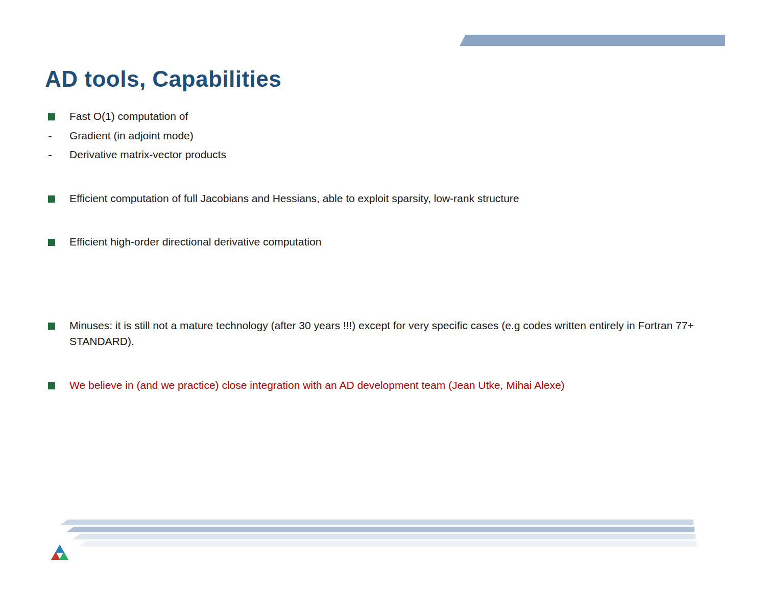AD tools, Capabilities
Fast O(1) computation of
Gradient (in adjoint mode)
Derivative matrix-vector products
Efficient computation of full Jacobians and Hessians, able to exploit sparsity, low-rank structure
Efficient high-order directional derivative computation
Minuses: it is still not a mature technology (after 30 years !!!) except for very specific cases (e.g codes written entirely in Fortran 77+ STANDARD).
We believe in (and we practice) close integration with an AD development team (Jean Utke, Mihai Alexe)